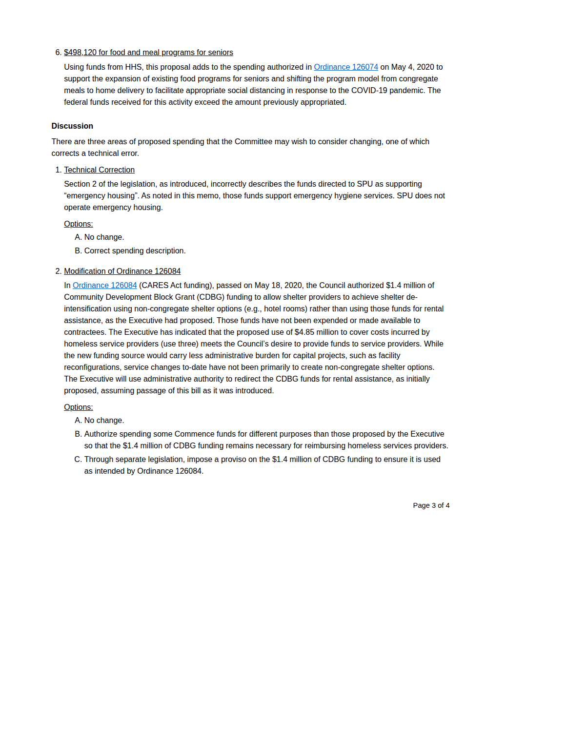$498,120 for food and meal programs for seniors
Using funds from HHS, this proposal adds to the spending authorized in Ordinance 126074 on May 4, 2020 to support the expansion of existing food programs for seniors and shifting the program model from congregate meals to home delivery to facilitate appropriate social distancing in response to the COVID-19 pandemic. The federal funds received for this activity exceed the amount previously appropriated.
Discussion
There are three areas of proposed spending that the Committee may wish to consider changing, one of which corrects a technical error.
Technical Correction
Section 2 of the legislation, as introduced, incorrectly describes the funds directed to SPU as supporting “emergency housing”. As noted in this memo, those funds support emergency hygiene services. SPU does not operate emergency housing.
Options:
No change.
Correct spending description.
Modification of Ordinance 126084
In Ordinance 126084 (CARES Act funding), passed on May 18, 2020, the Council authorized $1.4 million of Community Development Block Grant (CDBG) funding to allow shelter providers to achieve shelter de-intensification using non-congregate shelter options (e.g., hotel rooms) rather than using those funds for rental assistance, as the Executive had proposed. Those funds have not been expended or made available to contractees. The Executive has indicated that the proposed use of $4.85 million to cover costs incurred by homeless service providers (use three) meets the Council’s desire to provide funds to service providers. While the new funding source would carry less administrative burden for capital projects, such as facility reconfigurations, service changes to-date have not been primarily to create non-congregate shelter options. The Executive will use administrative authority to redirect the CDBG funds for rental assistance, as initially proposed, assuming passage of this bill as it was introduced.
Options:
No change.
Authorize spending some Commence funds for different purposes than those proposed by the Executive so that the $1.4 million of CDBG funding remains necessary for reimbursing homeless services providers.
Through separate legislation, impose a proviso on the $1.4 million of CDBG funding to ensure it is used as intended by Ordinance 126084.
Page 3 of 4